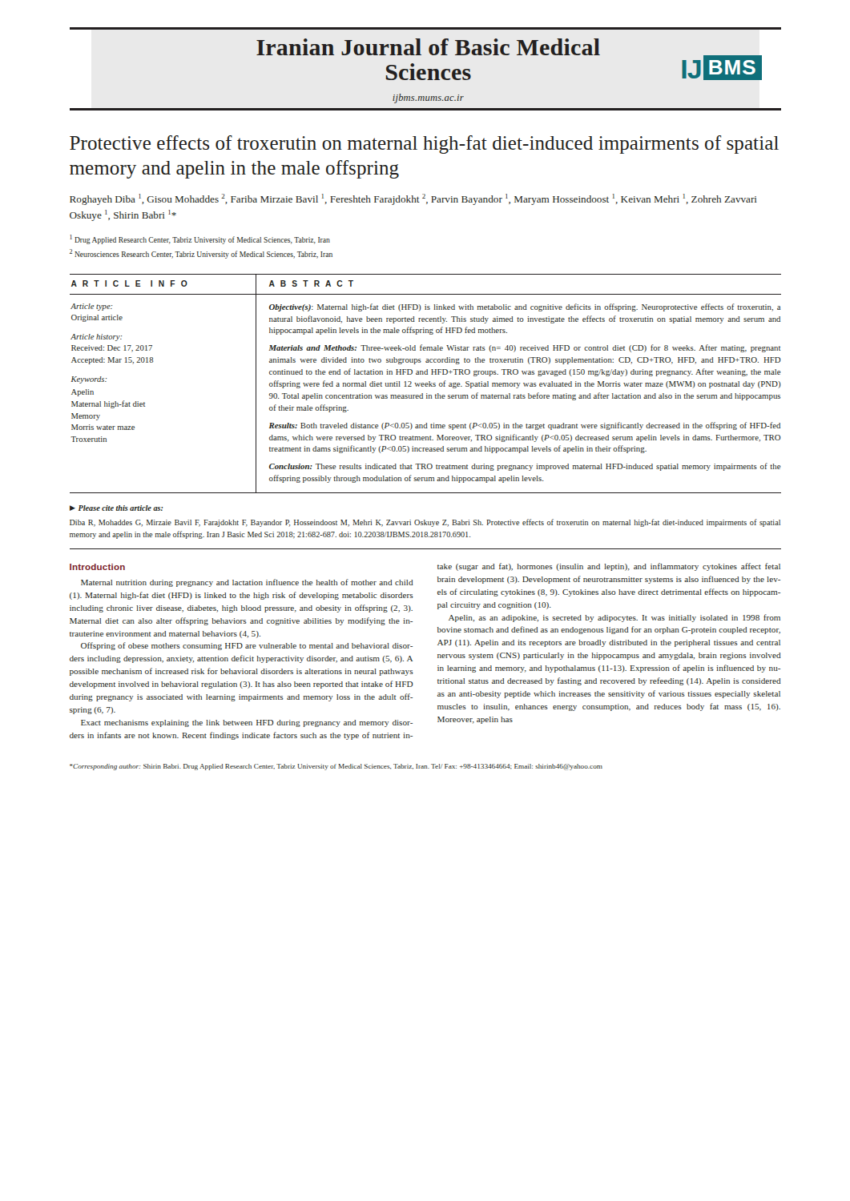Iranian Journal of Basic Medical Sciences ijbms.mums.ac.ir
IJ BMS
Protective effects of troxerutin on maternal high-fat diet-induced impairments of spatial memory and apelin in the male offspring
Roghayeh Diba 1, Gisou Mohaddes 2, Fariba Mirzaie Bavil 1, Fereshteh Farajdokht 2, Parvin Bayandor 1, Maryam Hosseindoost 1, Keivan Mehri 1, Zohreh Zavvari Oskuye 1, Shirin Babri 1*
1 Drug Applied Research Center, Tabriz University of Medical Sciences, Tabriz, Iran
2 Neurosciences Research Center, Tabriz University of Medical Sciences, Tabriz, Iran
A R T I C L E I N F O
A B S T R A C T
Article type:
Original article
Article history:
Received: Dec 17, 2017
Accepted: Mar 15, 2018
Keywords:
Apelin
Maternal high-fat diet
Memory
Morris water maze
Troxerutin
Objective(s): Maternal high-fat diet (HFD) is linked with metabolic and cognitive deficits in offspring. Neuroprotective effects of troxerutin, a natural bioflavonoid, have been reported recently. This study aimed to investigate the effects of troxerutin on spatial memory and serum and hippocampal apelin levels in the male offspring of HFD fed mothers.
Materials and Methods: Three-week-old female Wistar rats (n= 40) received HFD or control diet (CD) for 8 weeks. After mating, pregnant animals were divided into two subgroups according to the troxerutin (TRO) supplementation: CD, CD+TRO, HFD, and HFD+TRO. HFD continued to the end of lactation in HFD and HFD+TRO groups. TRO was gavaged (150 mg/kg/day) during pregnancy. After weaning, the male offspring were fed a normal diet until 12 weeks of age. Spatial memory was evaluated in the Morris water maze (MWM) on postnatal day (PND) 90. Total apelin concentration was measured in the serum of maternal rats before mating and after lactation and also in the serum and hippocampus of their male offspring.
Results: Both traveled distance (P<0.05) and time spent (P<0.05) in the target quadrant were significantly decreased in the offspring of HFD-fed dams, which were reversed by TRO treatment. Moreover, TRO significantly (P<0.05) decreased serum apelin levels in dams. Furthermore, TRO treatment in dams significantly (P<0.05) increased serum and hippocampal levels of apelin in their offspring.
Conclusion: These results indicated that TRO treatment during pregnancy improved maternal HFD-induced spatial memory impairments of the offspring possibly through modulation of serum and hippocampal apelin levels.
Please cite this article as:
Diba R, Mohaddes G, Mirzaie Bavil F, Farajdokht F, Bayandor P, Hosseindoost M, Mehri K, Zavvari Oskuye Z, Babri Sh. Protective effects of troxerutin on maternal high-fat diet-induced impairments of spatial memory and apelin in the male offspring. Iran J Basic Med Sci 2018; 21:682-687. doi: 10.22038/IJBMS.2018.28170.6901.
Introduction
Maternal nutrition during pregnancy and lactation influence the health of mother and child (1). Maternal high-fat diet (HFD) is linked to the high risk of developing metabolic disorders including chronic liver disease, diabetes, high blood pressure, and obesity in offspring (2, 3). Maternal diet can also alter offspring behaviors and cognitive abilities by modifying the intrauterine environment and maternal behaviors (4, 5).
Offspring of obese mothers consuming HFD are vulnerable to mental and behavioral disorders including depression, anxiety, attention deficit hyperactivity disorder, and autism (5, 6). A possible mechanism of increased risk for behavioral disorders is alterations in neural pathways development involved in behavioral regulation (3). It has also been reported that intake of HFD during pregnancy is associated with learning impairments and memory loss in the adult offspring (6, 7).
Exact mechanisms explaining the link between HFD during pregnancy and memory disorders in infants are not known. Recent findings indicate factors such as the type of nutrient intake (sugar and fat), hormones (insulin and leptin), and inflammatory cytokines affect fetal brain development (3). Development of neurotransmitter systems is also influenced by the levels of circulating cytokines (8, 9). Cytokines also have direct detrimental effects on hippocampal circuitry and cognition (10).
Apelin, as an adipokine, is secreted by adipocytes. It was initially isolated in 1998 from bovine stomach and defined as an endogenous ligand for an orphan G-protein coupled receptor, APJ (11). Apelin and its receptors are broadly distributed in the peripheral tissues and central nervous system (CNS) particularly in the hippocampus and amygdala, brain regions involved in learning and memory, and hypothalamus (11-13). Expression of apelin is influenced by nutritional status and decreased by fasting and recovered by refeeding (14). Apelin is considered as an anti-obesity peptide which increases the sensitivity of various tissues especially skeletal muscles to insulin, enhances energy consumption, and reduces body fat mass (15, 16). Moreover, apelin has
*Corresponding author: Shirin Babri. Drug Applied Research Center, Tabriz University of Medical Sciences, Tabriz, Iran. Tel/ Fax: +98-4133464664; Email: shirinb46@yahoo.com